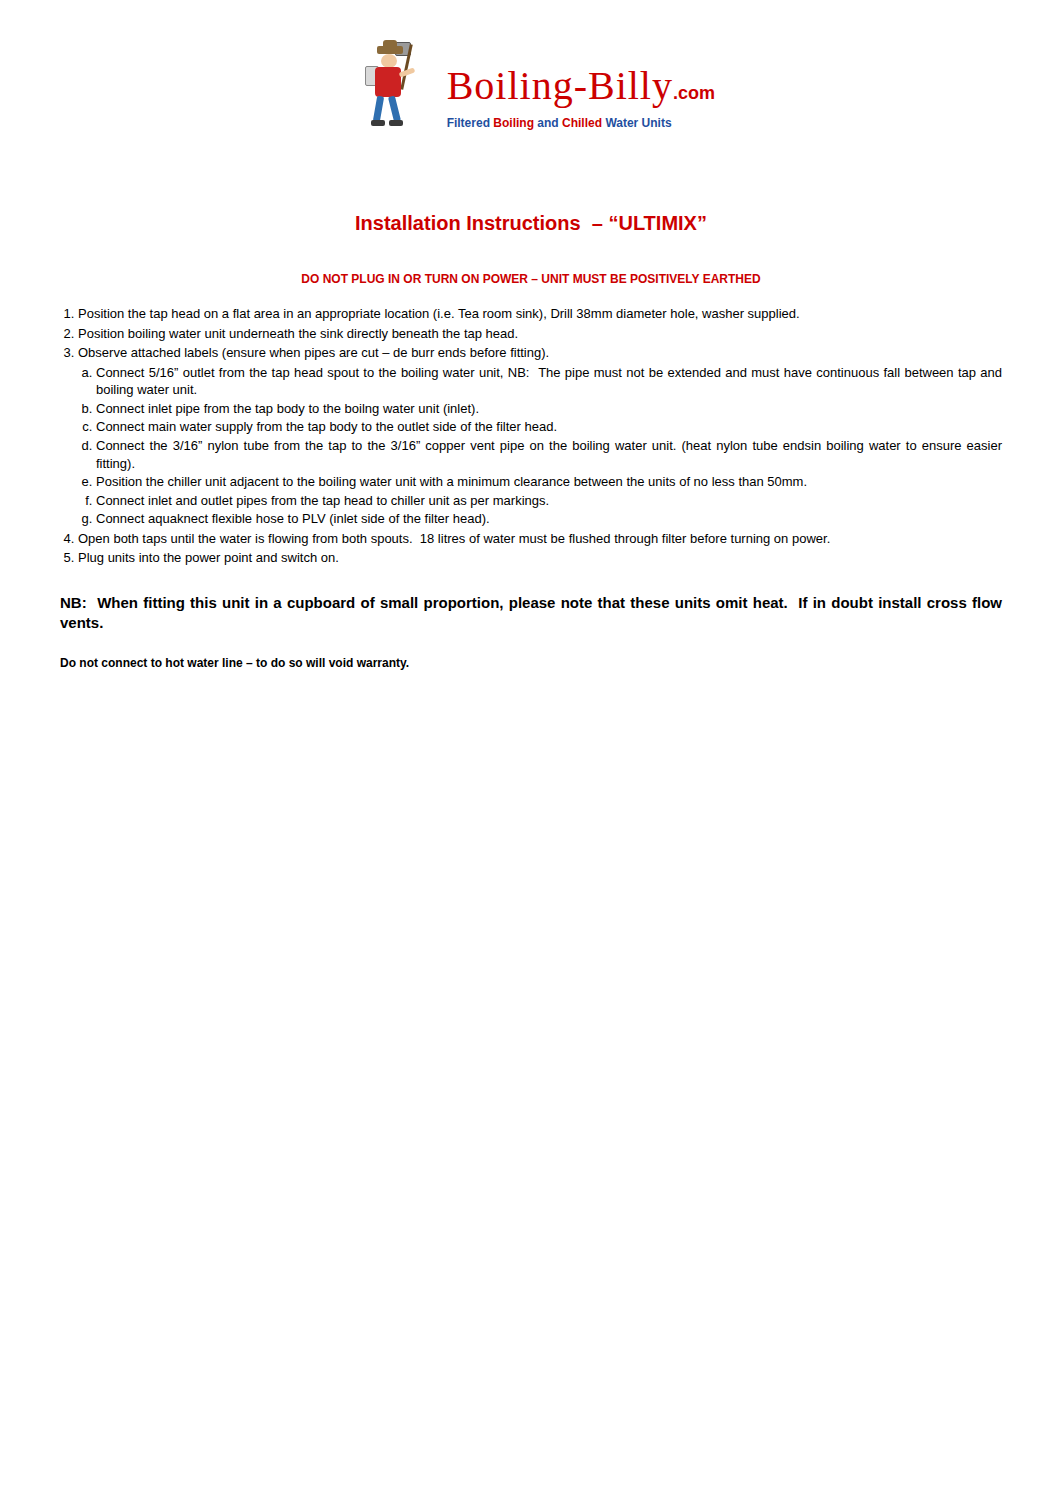Boiling-Billy.com
Filtered Boiling and Chilled Water Units
Installation Instructions – “ULTIMIX”
DO NOT PLUG IN OR TURN ON POWER – UNIT MUST BE POSITIVELY EARTHED
Position the tap head on a flat area in an appropriate location (i.e. Tea room sink), Drill 38mm diameter hole, washer supplied.
Position boiling water unit underneath the sink directly beneath the tap head.
Observe attached labels (ensure when pipes are cut – de burr ends before fitting).
Connect 5/16” outlet from the tap head spout to the boiling water unit, NB: The pipe must not be extended and must have continuous fall between tap and boiling water unit.
Connect inlet pipe from the tap body to the boilng water unit (inlet).
Connect main water supply from the tap body to the outlet side of the filter head.
Connect the 3/16” nylon tube from the tap to the 3/16” copper vent pipe on the boiling water unit. (heat nylon tube endsin boiling water to ensure easier fitting).
Position the chiller unit adjacent to the boiling water unit with a minimum clearance between the units of no less than 50mm.
Connect inlet and outlet pipes from the tap head to chiller unit as per markings.
Connect aquaknect flexible hose to PLV (inlet side of the filter head).
Open both taps until the water is flowing from both spouts. 18 litres of water must be flushed through filter before turning on power.
Plug units into the power point and switch on.
NB: When fitting this unit in a cupboard of small proportion, please note that these units omit heat. If in doubt install cross flow vents.
Do not connect to hot water line – to do so will void warranty.